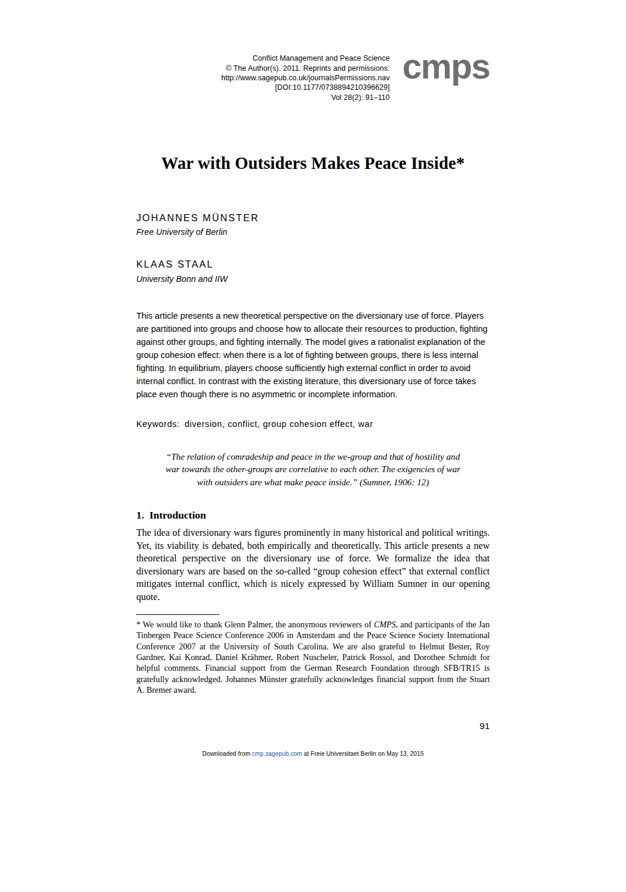Conflict Management and Peace Science
© The Author(s). 2011. Reprints and permissions:
http://www.sagepub.co.uk/journalsPermissions.nav
[DOI:10.1177/0738894210396629]
Vol 28(2): 91–110
cmps
War with Outsiders Makes Peace Inside*
Johannes Münster
Free University of Berlin
Klaas Staal
University Bonn and IIW
This article presents a new theoretical perspective on the diversionary use of force. Players are partitioned into groups and choose how to allocate their resources to production, fighting against other groups, and fighting internally. The model gives a rationalist explanation of the group cohesion effect: when there is a lot of fighting between groups, there is less internal fighting. In equilibrium, players choose sufficiently high external conflict in order to avoid internal conflict. In contrast with the existing literature, this diversionary use of force takes place even though there is no asymmetric or incomplete information.
Keywords: diversion, conflict, group cohesion effect, war
“The relation of comradeship and peace in the we-group and that of hostility and war towards the other-groups are correlative to each other. The exigencies of war with outsiders are what make peace inside.” (Sumner, 1906: 12)
1. Introduction
The idea of diversionary wars figures prominently in many historical and political writings. Yet, its viability is debated, both empirically and theoretically. This article presents a new theoretical perspective on the diversionary use of force. We formalize the idea that diversionary wars are based on the so-called “group cohesion effect” that external conflict mitigates internal conflict, which is nicely expressed by William Sumner in our opening quote.
* We would like to thank Glenn Palmer, the anonymous reviewers of CMPS, and participants of the Jan Tinbergen Peace Science Conference 2006 in Amsterdam and the Peace Science Society International Conference 2007 at the University of South Carolina. We are also grateful to Helmut Bester, Roy Gardner, Kai Konrad, Daniel Krähmer, Robert Nuscheler, Patrick Rossol, and Dorothee Schmidt for helpful comments. Financial support from the German Research Foundation through SFB/TR15 is gratefully acknowledged. Johannes Münster gratefully acknowledges financial support from the Stuart A. Bremer award.
91
Downloaded from cmp.sagepub.com at Freie Universitaet Berlin on May 13, 2015